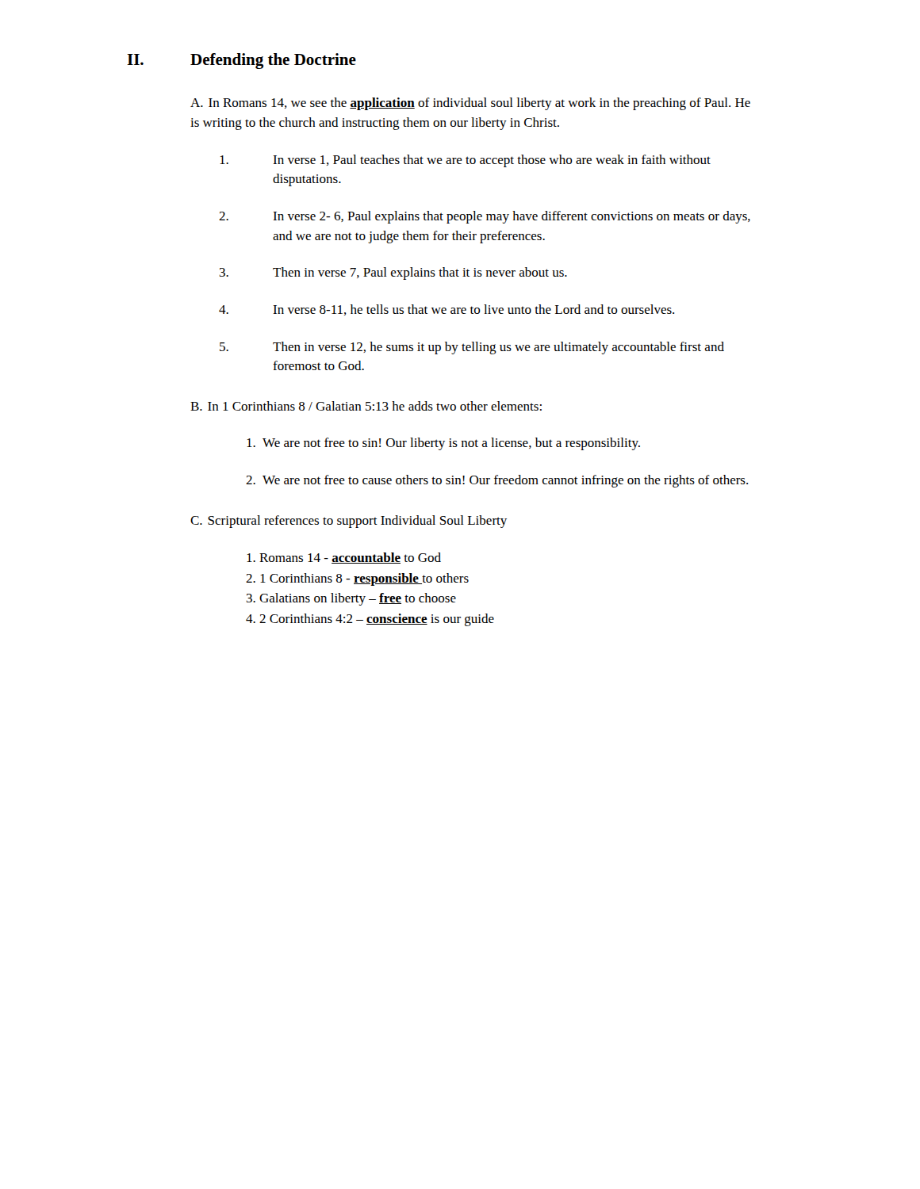II. Defending the Doctrine
A. In Romans 14, we see the application of individual soul liberty at work in the preaching of Paul. He is writing to the church and instructing them on our liberty in Christ.
1. In verse 1, Paul teaches that we are to accept those who are weak in faith without disputations.
2. In verse 2- 6, Paul explains that people may have different convictions on meats or days, and we are not to judge them for their preferences.
3. Then in verse 7, Paul explains that it is never about us.
4. In verse 8-11, he tells us that we are to live unto the Lord and to ourselves.
5. Then in verse 12, he sums it up by telling us we are ultimately accountable first and foremost to God.
B. In 1 Corinthians 8 / Galatian 5:13 he adds two other elements:
1. We are not free to sin! Our liberty is not a license, but a responsibility.
2. We are not free to cause others to sin! Our freedom cannot infringe on the rights of others.
C. Scriptural references to support Individual Soul Liberty
1. Romans 14 - accountable to God
2. 1 Corinthians 8 - responsible to others
3. Galatians on liberty – free to choose
4. 2 Corinthians 4:2 – conscience is our guide